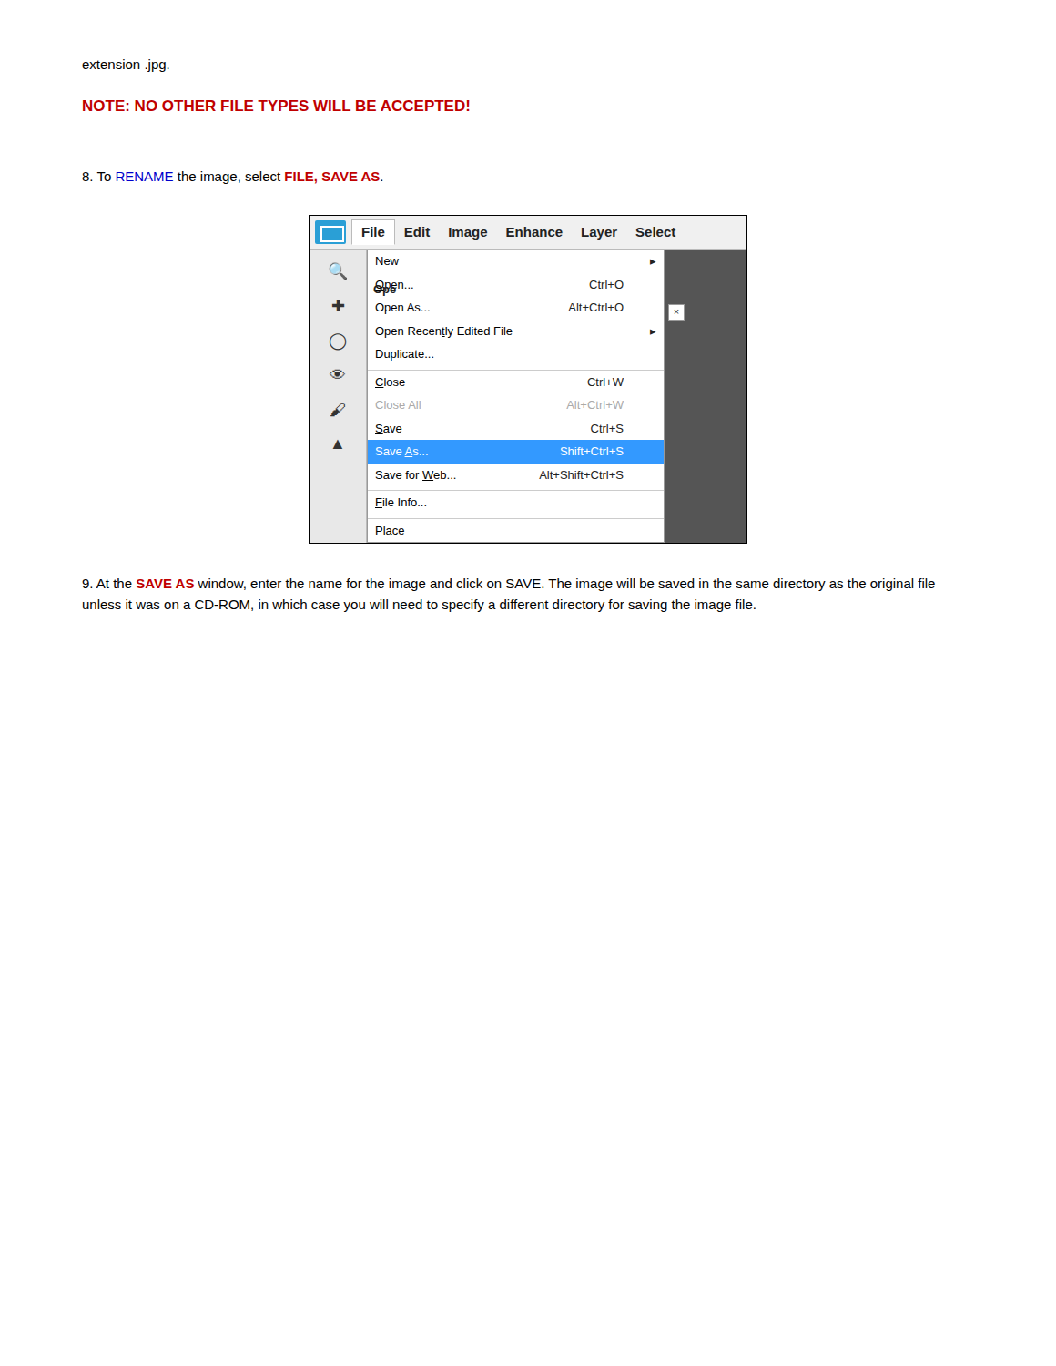extension .jpg.
NOTE: NO OTHER FILE TYPES WILL BE ACCEPTED!
8. To RENAME the image, select FILE, SAVE AS.
File Edit Image Enhance Layer Select
🔍
✚
◯
👁
🖌
▲
Ope
| New | | ▸ |
| O pen... | Ctrl+O | |
| Open As... | Alt+Ctrl+O | |
| Open Recen t ly Edited File | | ▸ |
| Duplicate... | | |
| C lose | Ctrl+W | |
| Close All | Alt+Ctrl+W | |
| S ave | Ctrl+S | |
| Save A s... | Shift+Ctrl+S | |
| Save for W eb... | Alt+Shift+Ctrl+S | |
| F ile Info... | | |
| Place | | |
×
9. At the SAVE AS window, enter the name for the image and click on SAVE. The image will be saved in the same directory as the original file unless it was on a CD-ROM, in which case you will need to specify a different directory for saving the image file.